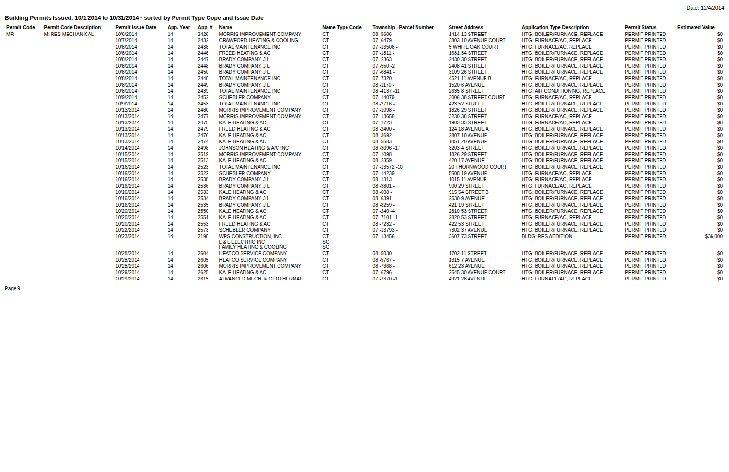Date: 11/4/2014
Building Permits Issued: 10/1/2014 to 10/31/2014 - sorted by Permit Type Cope and Issue Date
| Permit Code | Permit Code Description | Permit Issue Date | App. Year | App. # | Name | Name Type Code | Township - Parcel Number | Street Address | Application Type Description | Permit Status | Estimated Value |
| --- | --- | --- | --- | --- | --- | --- | --- | --- | --- | --- | --- |
| MR | M: RES MECHANICAL | 10/6/2014 | 14 | 2426 | MORRIS IMPROVEMENT COMPANY | CT | 08 -5606 - | 1414 13 STREET | HTG: BOILER/FURNACE, REPLACE | PERMIT PRINTED | $0 |
| | | 10/7/2014 | 14 | 2432 | CRAWFORD HEATING & COOLING | CT | 07 -6479 - | 3803 10 AVENUE COURT | HTG: FURNACE/AC, REPLACE | PERMIT PRINTED | $0 |
| | | 10/8/2014 | 14 | 2438 | TOTAL MAINTENANCE INC | CT | 07 -13506 - | 5 WHITE OAK COURT | HTG: FURNACE/AC, REPLACE | PERMIT PRINTED | $0 |
| | | 10/8/2014 | 14 | 2446 | FREED HEATING & AC | CT | 07 -1811 - | 1631 34 STREET | HTG: BOILER/FURNACE, REPLACE | PERMIT PRINTED | $0 |
| | | 10/8/2014 | 14 | 2447 | BRADY COMPANY, J L | CT | 07 -2363 - | 2430 30 STREET | HTG: BOILER/FURNACE, REPLACE | PERMIT PRINTED | $0 |
| | | 10/8/2014 | 14 | 2448 | BRADY COMPANY, J L | CT | 07 -550 -2 | 2408 41 STREET | HTG: BOILER/FURNACE, REPLACE | PERMIT PRINTED | $0 |
| | | 10/8/2014 | 14 | 2450 | BRADY COMPANY, J L | CT | 07 -6841 - | 3109 26 STREET | HTG: BOILER/FURNACE, REPLACE | PERMIT PRINTED | $0 |
| | | 10/8/2014 | 14 | 2440 | TOTAL MAINTENANCE INC | CT | 07 -7320 - | 4521 11 AVENUE B | HTG: FURNACE/AC, REPLACE | PERMIT PRINTED | $0 |
| | | 10/8/2014 | 14 | 2449 | BRADY COMPANY, J L | CT | 08 -1170 - | 1520 6 AVENUE | HTG: BOILER/FURNACE, REPLACE | PERMIT PRINTED | $0 |
| | | 10/8/2014 | 14 | 2439 | TOTAL MAINTENANCE INC | CT | 08 -4137 -11 | 2635 8 STREET | HTG: AIR CONDITIONING, REPLACE | PERMIT PRINTED | $0 |
| | | 10/9/2014 | 14 | 2452 | SCHEBLER COMPANY | CT | 07 -14079 - | 3006 38 STREET COURT | HTG: FURNACE/AC, REPLACE | PERMIT PRINTED | $0 |
| | | 10/9/2014 | 14 | 2453 | TOTAL MAINTENANCE INC | CT | 08 -2716 - | 423 52 STREET | HTG: BOILER/FURNACE, REPLACE | PERMIT PRINTED | $0 |
| | | 10/13/2014 | 14 | 2480 | MORRIS IMPROVEMENT COMPANY | CT | 07 -1098 - | 1826 29 STREET | HTG: BOILER/FURNACE, REPLACE | PERMIT PRINTED | $0 |
| | | 10/13/2014 | 14 | 2477 | MORRIS IMPROVEMENT COMPANY | CT | 07 -13658 - | 3230 38 STREET | HTG: FURNACE/AC, REPLACE | PERMIT PRINTED | $0 |
| | | 10/13/2014 | 14 | 2475 | KALE HEATING & AC | CT | 07 -1723 - | 1903 33 STREET | HTG: FURNACE/AC, REPLACE | PERMIT PRINTED | $0 |
| | | 10/13/2014 | 14 | 2479 | FREED HEATING & AC | CT | 08 -2400 - | 124 18 AVENUE A | HTG: BOILER/FURNACE, REPLACE | PERMIT PRINTED | $0 |
| | | 10/13/2014 | 14 | 2476 | KALE HEATING & AC | CT | 08 -3692 - | 2807 10 AVENUE | HTG: BOILER/FURNACE, REPLACE | PERMIT PRINTED | $0 |
| | | 10/13/2014 | 14 | 2474 | KALE HEATING & AC | CT | 08 -5583 - | 1851 20 AVENUE | HTG: BOILER/FURNACE, REPLACE | PERMIT PRINTED | $0 |
| | | 10/14/2014 | 14 | 2498 | JOHNSON HEATING & A/C INC | CT | 08 -3096 -17 | 3203 4 STREET | HTG: BOILER/FURNACE, REPLACE | PERMIT PRINTED | $0 |
| | | 10/15/2014 | 14 | 2519 | MORRIS IMPROVEMENT COMPANY | CT | 07 -1098 - | 1826 29 STREET | HTG: BOILER/FURNACE, REPLACE | PERMIT PRINTED | $0 |
| | | 10/15/2014 | 14 | 2513 | KALE HEATING & AC | CT | 08 -2359 - | 420 17 AVENUE | HTG: BOILER/FURNACE, REPLACE | PERMIT PRINTED | $0 |
| | | 10/16/2014 | 14 | 2523 | TOTAL MAINTENANCE INC | CT | 07 -13572 -10 | 20 THORNWOOD COURT | HTG: BOILER/FURNACE, REPLACE | PERMIT PRINTED | $0 |
| | | 10/16/2014 | 14 | 2522 | SCHEBLER COMPANY | CT | 07 -14239 - | 5508 19 AVENUE | HTG: FURNACE/AC, REPLACE | PERMIT PRINTED | $0 |
| | | 10/16/2014 | 14 | 2538 | BRADY COMPANY, J L | CT | 08 -1313 - | 1015 11 AVENUE | HTG: FURNACE/AC, REPLACE | PERMIT PRINTED | $0 |
| | | 10/16/2014 | 14 | 2536 | BRADY COMPANY, J L | CT | 08 -3801 - | 900 29 STREET | HTG: FURNACE/AC, REPLACE | PERMIT PRINTED | $0 |
| | | 10/16/2014 | 14 | 2533 | KALE HEATING & AC | CT | 08 -608 - | 915 54 STREET B | HTG: BOILER/FURNACE, REPLACE | PERMIT PRINTED | $0 |
| | | 10/16/2014 | 14 | 2534 | BRADY COMPANY, J L | CT | 08 -6391 - | 2530 9 AVENUE | HTG: BOILER/FURNACE, REPLACE | PERMIT PRINTED | $0 |
| | | 10/16/2014 | 14 | 2535 | BRADY COMPANY, J L | CT | 08 -8259 - | 421 19 STREET | HTG: BOILER/FURNACE, REPLACE | PERMIT PRINTED | $0 |
| | | 10/20/2014 | 14 | 2550 | KALE HEATING & AC | CT | 07 -240 -4 | 2810 53 STREET | HTG: BOILER/FURNACE, REPLACE | PERMIT PRINTED | $0 |
| | | 10/20/2014 | 14 | 2551 | KALE HEATING & AC | CT | 07 -7101 -1 | 2820 53 STREET | HTG: FURNACE/AC, REPLACE | PERMIT PRINTED | $0 |
| | | 10/20/2014 | 14 | 2553 | FREED HEATING & AC | CT | 08 -7232 - | 422 53 STREET | HTG: BOILER/FURNACE, REPLACE | PERMIT PRINTED | $0 |
| | | 10/22/2014 | 14 | 2573 | SCHEBLER COMPANY | CT | 07 -13793 - | 7302 37 AVENUE | HTG: BOILER/FURNACE, REPLACE | PERMIT PRINTED | $0 |
| | | 10/23/2014 | 14 | 2190 | WRS CONSTRUCTION, INC L & L ELECTRIC INC FAMILY HEATING & COOLING | CT SC SC | 07 -13456 - | 3607 73 STREET | BLDG: RES ADDITION | PERMIT PRINTED | $36,000 |
| | | 10/28/2014 | 14 | 2604 | HEATCO SERVICE COMPANY | CT | 08 -5030 - | 1702 11 STREET | HTG: BOILER/FURNACE, REPLACE | PERMIT PRINTED | $0 |
| | | 10/28/2014 | 14 | 2605 | HEATCO SERVICE COMPANY | CT | 08 -5767 - | 1315 7 AVENUE | HTG: BOILER/FURNACE, REPLACE | PERMIT PRINTED | $0 |
| | | 10/28/2014 | 14 | 2606 | MORRIS IMPROVEMENT COMPANY | CT | 08 -7368 - | 612 23 AVENUE | HTG: BOILER/FURNACE, REPLACE | PERMIT PRINTED | $0 |
| | | 10/29/2014 | 14 | 2625 | KALE HEATING & AC | CT | 07 -6796 - | 2545 30 AVENUE COURT | HTG: BOILER/FURNACE, REPLACE | PERMIT PRINTED | $0 |
| | | 10/29/2014 | 14 | 2615 | ADVANCED MECH. & GEOTHERMAL | CT | 07 -7370 -1 | 4921 28 AVENUE | HTG: FURNACE/AC, REPLACE | PERMIT PRINTED | $0 |
Page 9